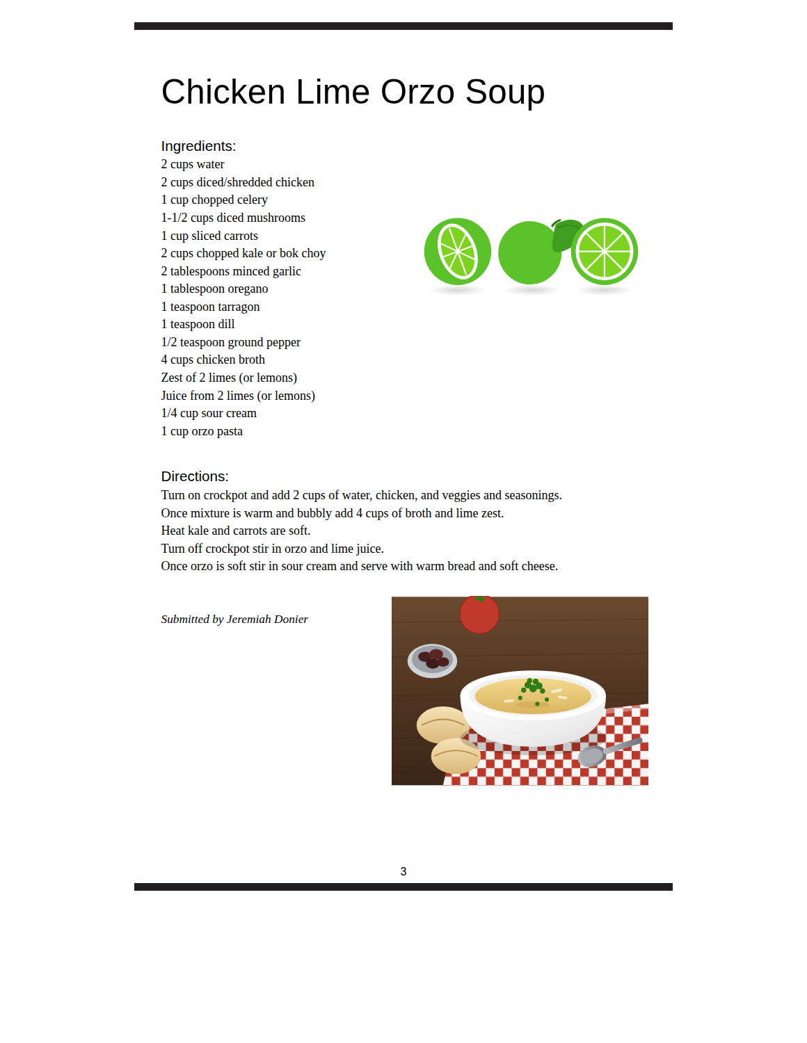Chicken Lime Orzo Soup
Ingredients:
2 cups water
2 cups diced/shredded chicken
1 cup chopped celery
1-1/2 cups diced mushrooms
1 cup sliced carrots
2 cups chopped kale or bok choy
2 tablespoons minced garlic
1 tablespoon oregano
1 teaspoon tarragon
1 teaspoon dill
1/2 teaspoon ground pepper
4 cups chicken broth
Zest of 2 limes (or lemons)
Juice from 2 limes (or lemons)
1/4 cup sour cream
1 cup orzo pasta
Directions:
Turn on crockpot and add 2 cups of water, chicken, and veggies and seasonings.
Once mixture is warm and bubbly add 4 cups of broth and lime zest.
Heat kale and carrots are soft.
Turn off crockpot stir in orzo and lime juice.
Once orzo is soft stir in sour cream and serve with warm bread and soft cheese.
Submitted by Jeremiah Donier
3